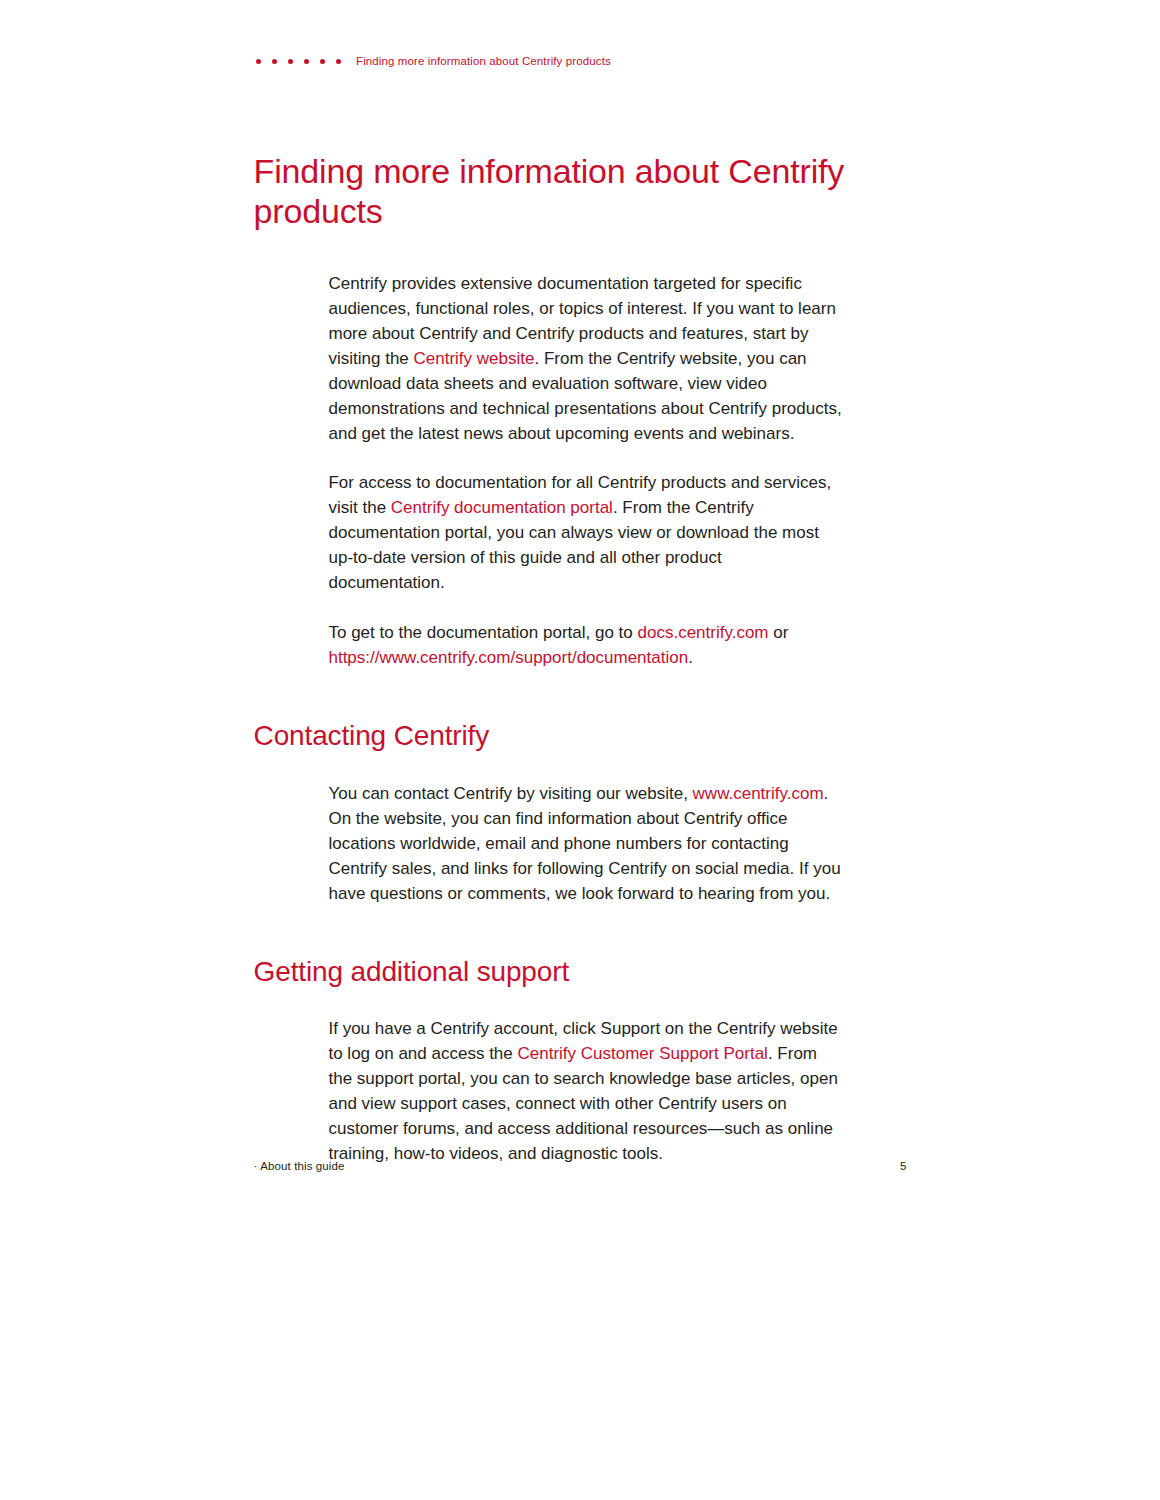Finding more information about Centrify products
Finding more information about Centrify
products
Centrify provides extensive documentation targeted for specific audiences, functional roles, or topics of interest. If you want to learn more about Centrify and Centrify products and features, start by visiting the Centrify website. From the Centrify website, you can download data sheets and evaluation software, view video demonstrations and technical presentations about Centrify products, and get the latest news about upcoming events and webinars.
For access to documentation for all Centrify products and services, visit the Centrify documentation portal. From the Centrify documentation portal, you can always view or download the most up-to-date version of this guide and all other product documentation.
To get to the documentation portal, go to docs.centrify.com or https://www.centrify.com/support/documentation.
Contacting Centrify
You can contact Centrify by visiting our website, www.centrify.com. On the website, you can find information about Centrify office locations worldwide, email and phone numbers for contacting Centrify sales, and links for following Centrify on social media. If you have questions or comments, we look forward to hearing from you.
Getting additional support
If you have a Centrify account, click Support on the Centrify website to log on and access the Centrify Customer Support Portal. From the support portal, you can to search knowledge base articles, open and view support cases, connect with other Centrify users on customer forums, and access additional resources—such as online training, how-to videos, and diagnostic tools.
· About this guide 5